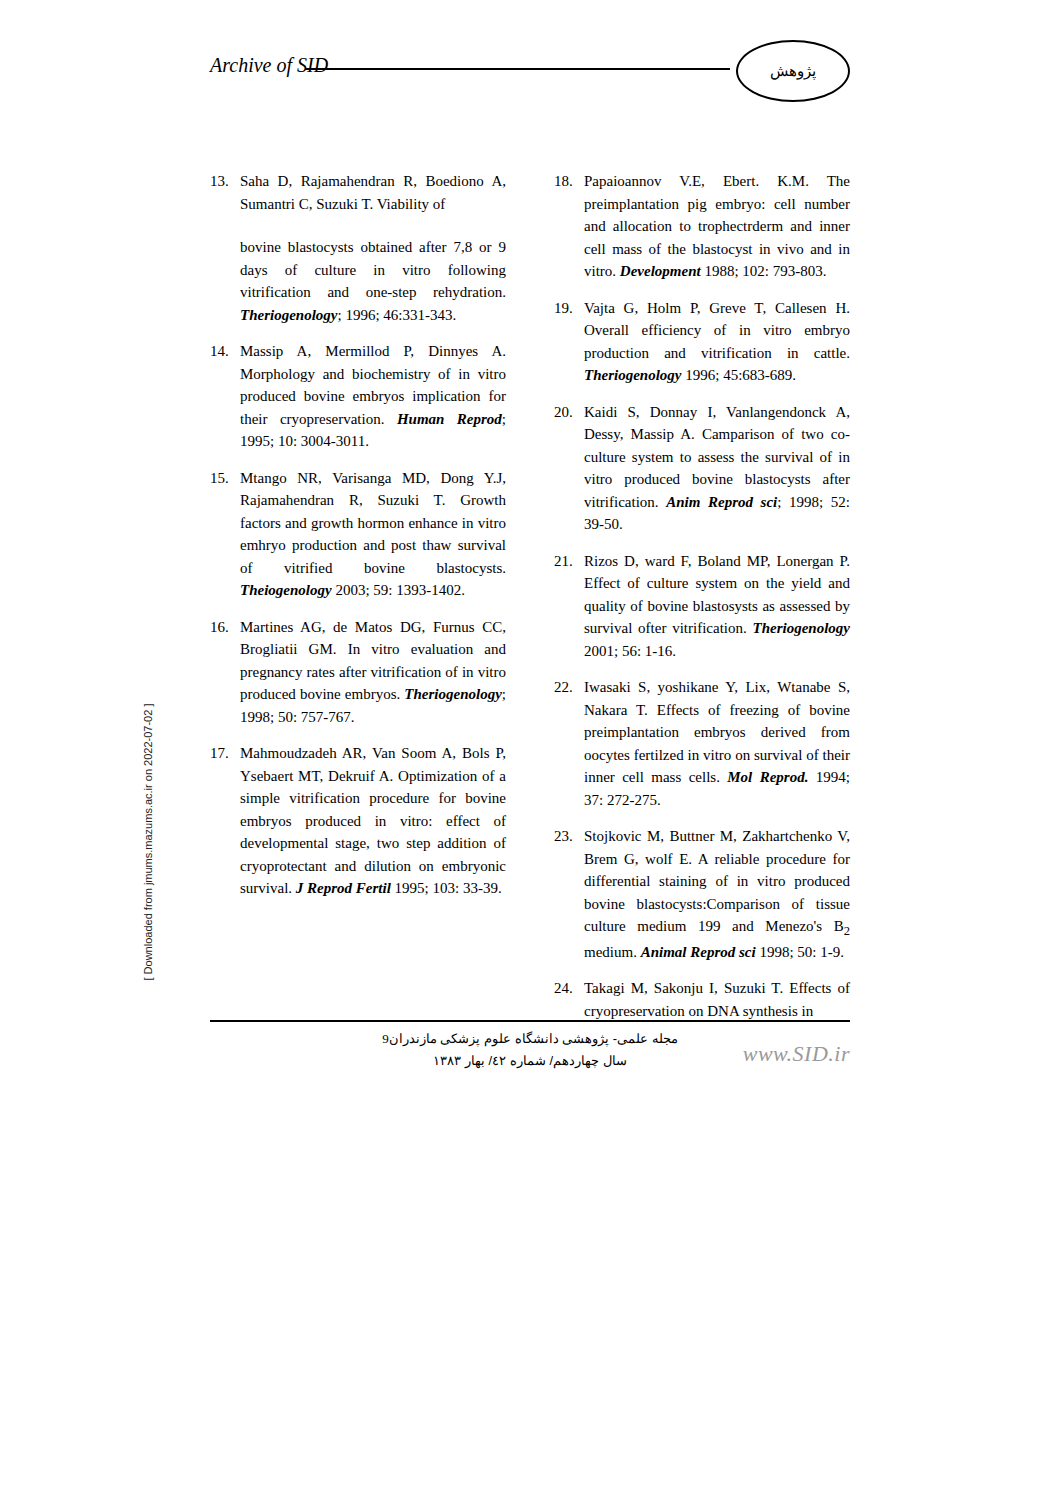Archive of SID
پژوهش
Saha D, Rajamahendran R, Boediono A, Sumantri C, Suzuki T. Viability of bovine blastocysts obtained after 7,8 or 9 days of culture in vitro following vitrification and one-step rehydration. Theriogenology; 1996; 46:331-343.
Massip A, Mermillod P, Dinnyes A. Morphology and biochemistry of in vitro produced bovine embryos implication for their cryopreservation. Human Reprod; 1995; 10: 3004-3011.
Mtango NR, Varisanga MD, Dong Y.J, Rajamahendran R, Suzuki T. Growth factors and growth hormon enhance in vitro emhryo production and post thaw survival of vitrified bovine blastocysts. Theiogenology 2003; 59: 1393-1402.
Martines AG, de Matos DG, Furnus CC, Brogliatii GM. In vitro evaluation and pregnancy rates after vitrification of in vitro produced bovine embryos. Theriogenology; 1998; 50: 757-767.
Mahmoudzadeh AR, Van Soom A, Bols P, Ysebaert MT, Dekruif A. Optimization of a simple vitrification procedure for bovine embryos produced in vitro: effect of developmental stage, two step addition of cryoprotectant and dilution on embryonic survival. J Reprod Fertil 1995; 103: 33-39.
Papaioannov V.E, Ebert. K.M. The preimplantation pig embryo: cell number and allocation to trophectrderm and inner cell mass of the blastocyst in vivo and in vitro. Development 1988; 102: 793-803.
Vajta G, Holm P, Greve T, Callesen H. Overall efficiency of in vitro embryo production and vitrification in cattle. Theriogenology 1996; 45:683-689.
Kaidi S, Donnay I, Vanlangendonck A, Dessy, Massip A. Camparison of two co-culture system to assess the survival of in vitro produced bovine blastocysts after vitrification. Anim Reprod sci; 1998; 52: 39-50.
Rizos D, ward F, Boland MP, Lonergan P. Effect of culture system on the yield and quality of bovine blastosysts as assessed by survival ofter vitrification. Theriogenology 2001; 56: 1-16.
Iwasaki S, yoshikane Y, Lix, Wtanabe S, Nakara T. Effects of freezing of bovine preimplantation embryos derived from oocytes fertilzed in vitro on survival of their inner cell mass cells. Mol Reprod. 1994; 37: 272-275.
Stojkovic M, Buttner M, Zakhartchenko V, Brem G, wolf E. A reliable procedure for differential staining of in vitro produced bovine blastocysts:Comparison of tissue culture medium 199 and Menezo's B2 medium. Animal Reprod sci 1998; 50: 1-9.
Takagi M, Sakonju I, Suzuki T. Effects of cryopreservation on DNA synthesis in
[ Downloaded from jmums.mazums.ac.ir on 2022-07-02 ]
مجله علمی- پژوهشی دانشگاه علوم پزشکی مازندران9
سال چهاردهم/ شماره ٤٢/ بهار ١٣٨٣ www.SID.ir